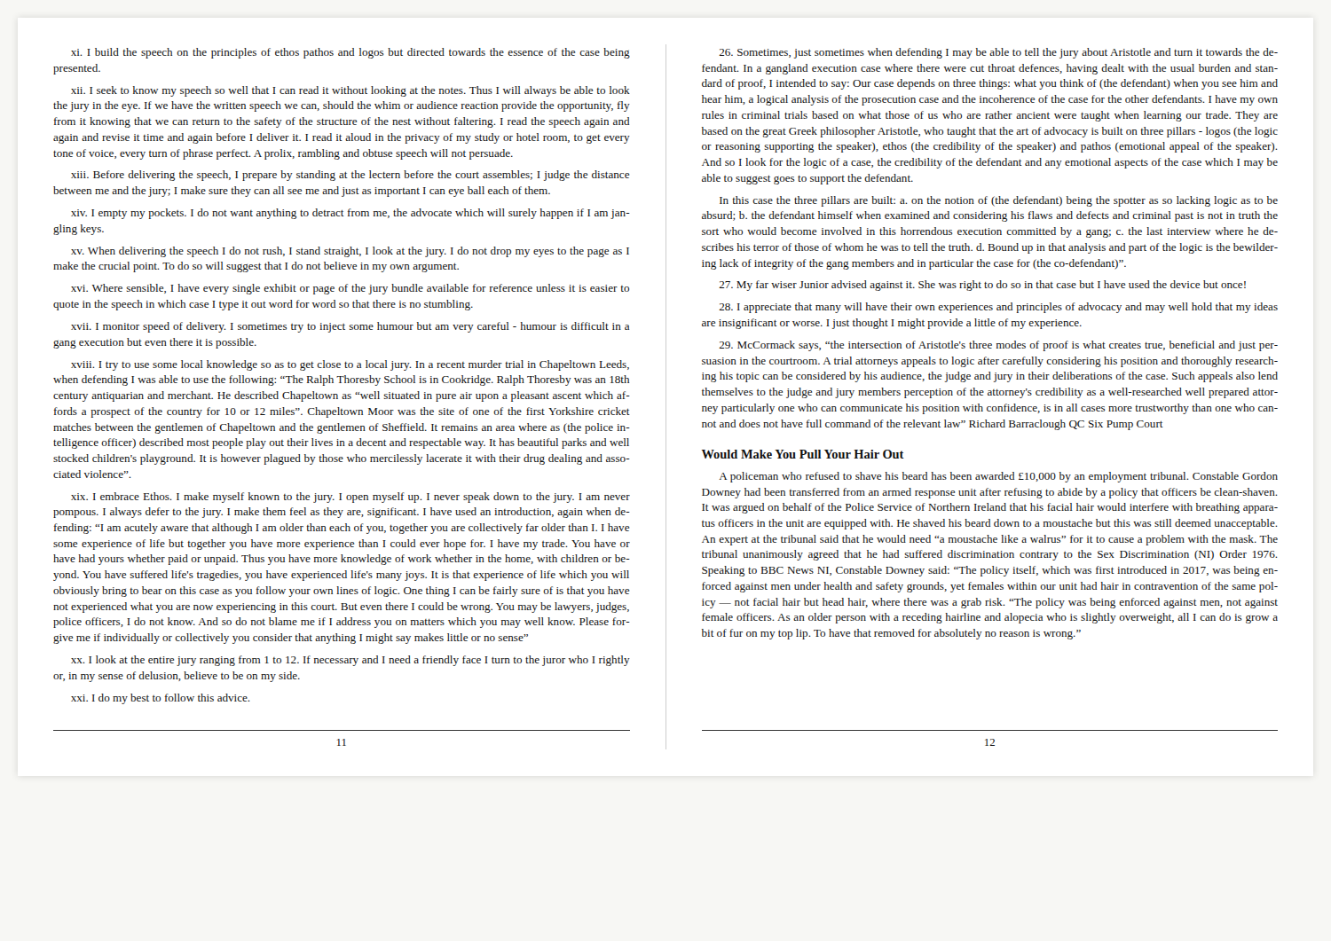xi. I build the speech on the principles of ethos pathos and logos but directed towards the essence of the case being presented.
xii. I seek to know my speech so well that I can read it without looking at the notes. Thus I will always be able to look the jury in the eye. If we have the written speech we can, should the whim or audience reaction provide the opportunity, fly from it knowing that we can return to the safety of the structure of the nest without faltering. I read the speech again and again and revise it time and again before I deliver it. I read it aloud in the privacy of my study or hotel room, to get every tone of voice, every turn of phrase perfect. A prolix, rambling and obtuse speech will not persuade.
xiii. Before delivering the speech, I prepare by standing at the lectern before the court assembles; I judge the distance between me and the jury; I make sure they can all see me and just as important I can eye ball each of them.
xiv. I empty my pockets. I do not want anything to detract from me, the advocate which will surely happen if I am jangling keys.
xv. When delivering the speech I do not rush, I stand straight, I look at the jury. I do not drop my eyes to the page as I make the crucial point. To do so will suggest that I do not believe in my own argument.
xvi. Where sensible, I have every single exhibit or page of the jury bundle available for reference unless it is easier to quote in the speech in which case I type it out word for word so that there is no stumbling.
xvii. I monitor speed of delivery. I sometimes try to inject some humour but am very careful - humour is difficult in a gang execution but even there it is possible.
xviii. I try to use some local knowledge so as to get close to a local jury. In a recent murder trial in Chapeltown Leeds, when defending I was able to use the following: “The Ralph Thoresby School is in Cookridge. Ralph Thoresby was an 18th century antiquarian and merchant. He described Chapeltown as “well situated in pure air upon a pleasant ascent which affords a prospect of the country for 10 or 12 miles”. Chapeltown Moor was the site of one of the first Yorkshire cricket matches between the gentlemen of Chapeltown and the gentlemen of Sheffield. It remains an area where as (the police intelligence officer) described most people play out their lives in a decent and respectable way. It has beautiful parks and well stocked children's playground. It is however plagued by those who mercilessly lacerate it with their drug dealing and associated violence”.
xix. I embrace Ethos. I make myself known to the jury. I open myself up. I never speak down to the jury. I am never pompous. I always defer to the jury. I make them feel as they are, significant. I have used an introduction, again when defending: “I am acutely aware that although I am older than each of you, together you are collectively far older than I. I have some experience of life but together you have more experience than I could ever hope for. I have my trade. You have or have had yours whether paid or unpaid. Thus you have more knowledge of work whether in the home, with children or beyond. You have suffered life's tragedies, you have experienced life's many joys. It is that experience of life which you will obviously bring to bear on this case as you follow your own lines of logic. One thing I can be fairly sure of is that you have not experienced what you are now experiencing in this court. But even there I could be wrong. You may be lawyers, judges, police officers, I do not know. And so do not blame me if I address you on matters which you may well know. Please forgive me if individually or collectively you consider that anything I might say makes little or no sense”
xx. I look at the entire jury ranging from 1 to 12. If necessary and I need a friendly face I turn to the juror who I rightly or, in my sense of delusion, believe to be on my side.
xxi. I do my best to follow this advice.
11
26. Sometimes, just sometimes when defending I may be able to tell the jury about Aristotle and turn it towards the defendant. In a gangland execution case where there were cut throat defences, having dealt with the usual burden and standard of proof, I intended to say: Our case depends on three things: what you think of (the defendant) when you see him and hear him, a logical analysis of the prosecution case and the incoherence of the case for the other defendants. I have my own rules in criminal trials based on what those of us who are rather ancient were taught when learning our trade. They are based on the great Greek philosopher Aristotle, who taught that the art of advocacy is built on three pillars - logos (the logic or reasoning supporting the speaker), ethos (the credibility of the speaker) and pathos (emotional appeal of the speaker). And so I look for the logic of a case, the credibility of the defendant and any emotional aspects of the case which I may be able to suggest goes to support the defendant.
In this case the three pillars are built: a. on the notion of (the defendant) being the spotter as so lacking logic as to be absurd; b. the defendant himself when examined and considering his flaws and defects and criminal past is not in truth the sort who would become involved in this horrendous execution committed by a gang; c. the last interview where he describes his terror of those of whom he was to tell the truth. d. Bound up in that analysis and part of the logic is the bewildering lack of integrity of the gang members and in particular the case for (the co-defendant)”.
27. My far wiser Junior advised against it. She was right to do so in that case but I have used the device but once!
28. I appreciate that many will have their own experiences and principles of advocacy and may well hold that my ideas are insignificant or worse. I just thought I might provide a little of my experience.
29. McCormack says, “the intersection of Aristotle's three modes of proof is what creates true, beneficial and just persuasion in the courtroom. A trial attorneys appeals to logic after carefully considering his position and thoroughly researching his topic can be considered by his audience, the judge and jury in their deliberations of the case. Such appeals also lend themselves to the judge and jury members perception of the attorney's credibility as a well-researched well prepared attorney particularly one who can communicate his position with confidence, is in all cases more trustworthy than one who cannot and does not have full command of the relevant law” Richard Barraclough QC Six Pump Court
Would Make You Pull Your Hair Out
A policeman who refused to shave his beard has been awarded £10,000 by an employment tribunal. Constable Gordon Downey had been transferred from an armed response unit after refusing to abide by a policy that officers be clean-shaven. It was argued on behalf of the Police Service of Northern Ireland that his facial hair would interfere with breathing apparatus officers in the unit are equipped with. He shaved his beard down to a moustache but this was still deemed unacceptable. An expert at the tribunal said that he would need “a moustache like a walrus” for it to cause a problem with the mask. The tribunal unanimously agreed that he had suffered discrimination contrary to the Sex Discrimination (NI) Order 1976. Speaking to BBC News NI, Constable Downey said: “The policy itself, which was first introduced in 2017, was being enforced against men under health and safety grounds, yet females within our unit had hair in contravention of the same policy — not facial hair but head hair, where there was a grab risk. “The policy was being enforced against men, not against female officers. As an older person with a receding hairline and alopecia who is slightly overweight, all I can do is grow a bit of fur on my top lip. To have that removed for absolutely no reason is wrong.”
12